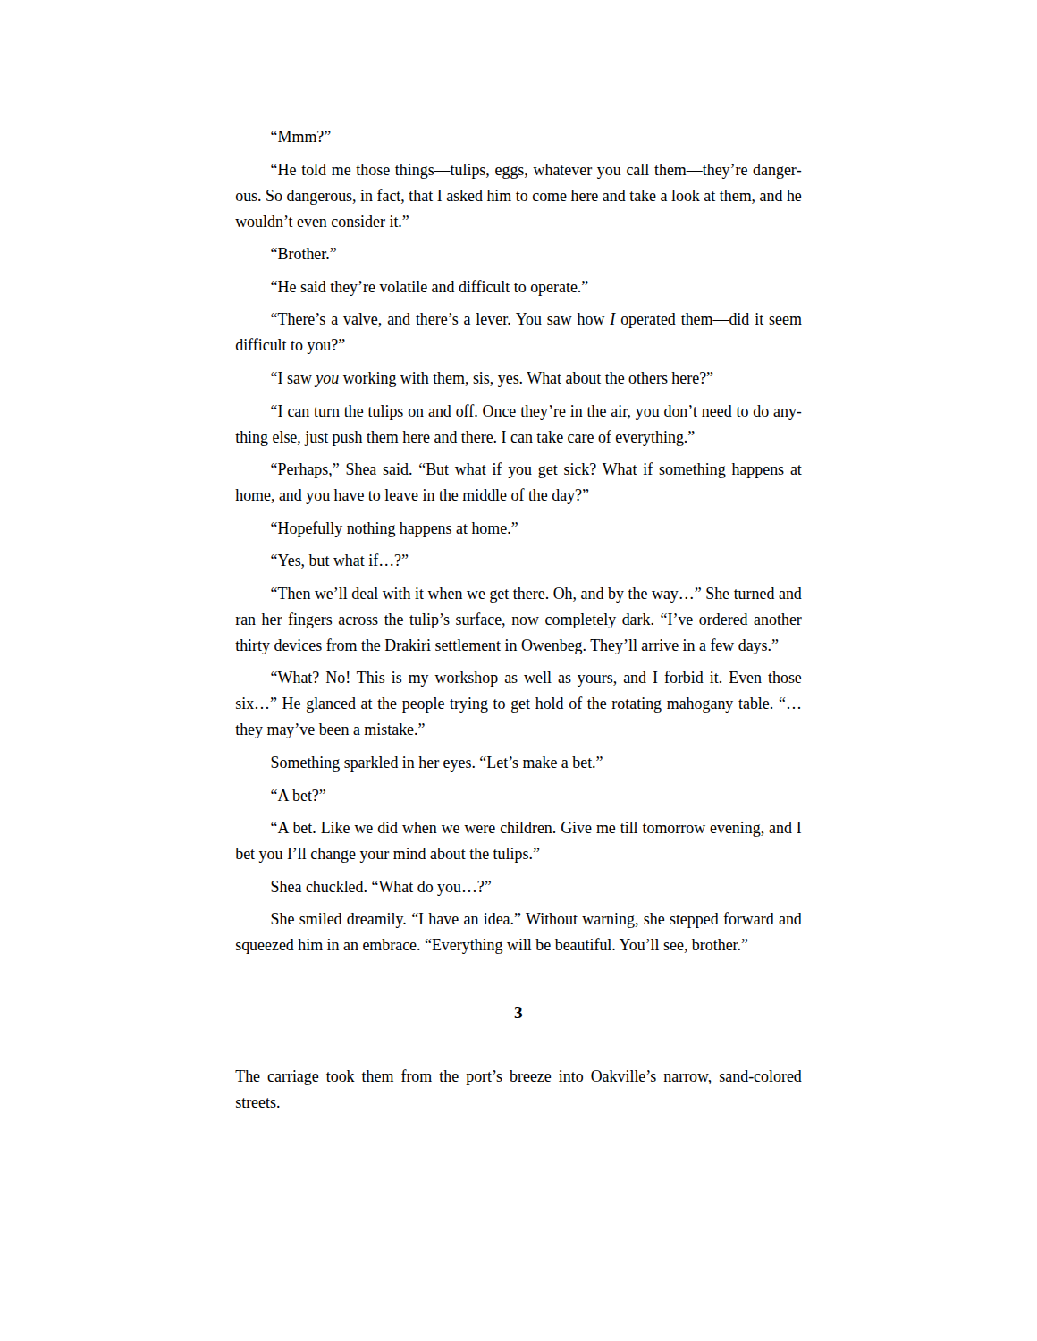“Mmm?”
“He told me those things—tulips, eggs, whatever you call them—they’re dangerous. So dangerous, in fact, that I asked him to come here and take a look at them, and he wouldn’t even consider it.”
“Brother.”
“He said they’re volatile and difficult to operate.”
“There’s a valve, and there’s a lever. You saw how I operated them—did it seem difficult to you?”
“I saw you working with them, sis, yes. What about the others here?”
“I can turn the tulips on and off. Once they’re in the air, you don’t need to do anything else, just push them here and there. I can take care of everything.”
“Perhaps,” Shea said. “But what if you get sick? What if something happens at home, and you have to leave in the middle of the day?”
“Hopefully nothing happens at home.”
“Yes, but what if…?”
“Then we’ll deal with it when we get there. Oh, and by the way…” She turned and ran her fingers across the tulip’s surface, now completely dark. “I’ve ordered another thirty devices from the Drakiri settlement in Owenbeg. They’ll arrive in a few days.”
“What? No! This is my workshop as well as yours, and I forbid it. Even those six…” He glanced at the people trying to get hold of the rotating mahogany table. “…they may’ve been a mistake.”
Something sparkled in her eyes. “Let’s make a bet.”
“A bet?”
“A bet. Like we did when we were children. Give me till tomorrow evening, and I bet you I’ll change your mind about the tulips.”
Shea chuckled. “What do you…?”
She smiled dreamily. “I have an idea.” Without warning, she stepped forward and squeezed him in an embrace. “Everything will be beautiful. You’ll see, brother.”
3
The carriage took them from the port’s breeze into Oakville’s narrow, sand-colored streets.